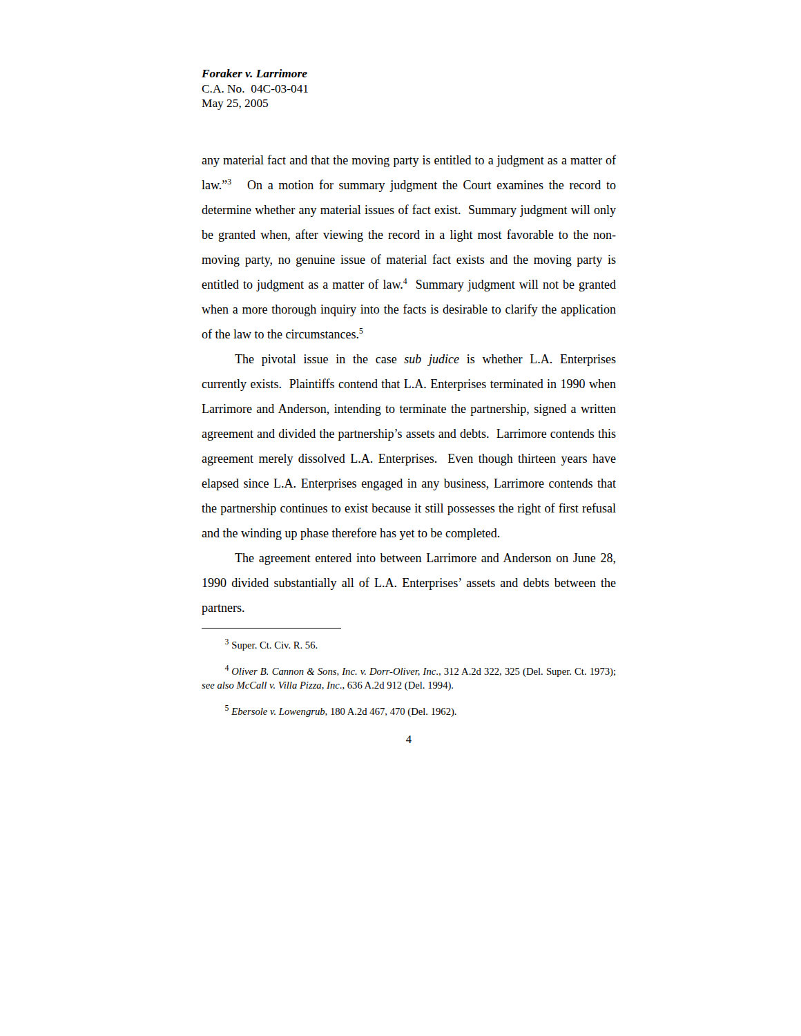Foraker v. Larrimore
C.A. No. 04C-03-041
May 25, 2005
any material fact and that the moving party is entitled to a judgment as a matter of law.”3 On a motion for summary judgment the Court examines the record to determine whether any material issues of fact exist. Summary judgment will only be granted when, after viewing the record in a light most favorable to the non-moving party, no genuine issue of material fact exists and the moving party is entitled to judgment as a matter of law.4 Summary judgment will not be granted when a more thorough inquiry into the facts is desirable to clarify the application of the law to the circumstances.5
The pivotal issue in the case sub judice is whether L.A. Enterprises currently exists. Plaintiffs contend that L.A. Enterprises terminated in 1990 when Larrimore and Anderson, intending to terminate the partnership, signed a written agreement and divided the partnership’s assets and debts. Larrimore contends this agreement merely dissolved L.A. Enterprises. Even though thirteen years have elapsed since L.A. Enterprises engaged in any business, Larrimore contends that the partnership continues to exist because it still possesses the right of first refusal and the winding up phase therefore has yet to be completed.
The agreement entered into between Larrimore and Anderson on June 28, 1990 divided substantially all of L.A. Enterprises’ assets and debts between the partners.
3 Super. Ct. Civ. R. 56.
4 Oliver B. Cannon & Sons, Inc. v. Dorr-Oliver, Inc., 312 A.2d 322, 325 (Del. Super. Ct. 1973); see also McCall v. Villa Pizza, Inc., 636 A.2d 912 (Del. 1994).
5 Ebersole v. Lowengrub, 180 A.2d 467, 470 (Del. 1962).
4